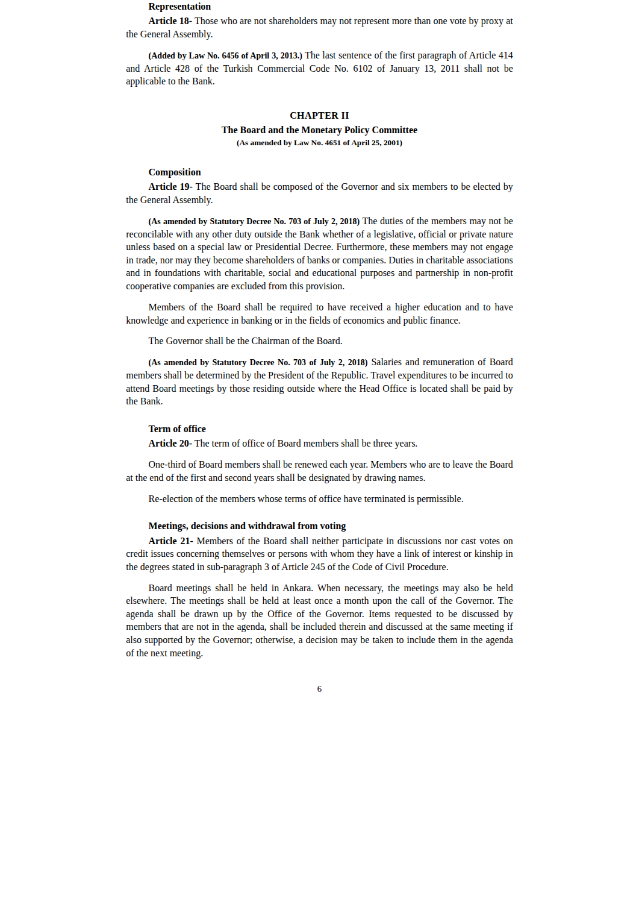Representation
Article 18- Those who are not shareholders may not represent more than one vote by proxy at the General Assembly.
(Added by Law No. 6456 of April 3, 2013.) The last sentence of the first paragraph of Article 414 and Article 428 of the Turkish Commercial Code No. 6102 of January 13, 2011 shall not be applicable to the Bank.
CHAPTER II
The Board and the Monetary Policy Committee
(As amended by Law No. 4651 of April 25, 2001)
Composition
Article 19- The Board shall be composed of the Governor and six members to be elected by the General Assembly.
(As amended by Statutory Decree No. 703 of July 2, 2018) The duties of the members may not be reconcilable with any other duty outside the Bank whether of a legislative, official or private nature unless based on a special law or Presidential Decree. Furthermore, these members may not engage in trade, nor may they become shareholders of banks or companies. Duties in charitable associations and in foundations with charitable, social and educational purposes and partnership in non-profit cooperative companies are excluded from this provision.
Members of the Board shall be required to have received a higher education and to have knowledge and experience in banking or in the fields of economics and public finance.
The Governor shall be the Chairman of the Board.
(As amended by Statutory Decree No. 703 of July 2, 2018) Salaries and remuneration of Board members shall be determined by the President of the Republic. Travel expenditures to be incurred to attend Board meetings by those residing outside where the Head Office is located shall be paid by the Bank.
Term of office
Article 20- The term of office of Board members shall be three years.
One-third of Board members shall be renewed each year. Members who are to leave the Board at the end of the first and second years shall be designated by drawing names.
Re-election of the members whose terms of office have terminated is permissible.
Meetings, decisions and withdrawal from voting
Article 21- Members of the Board shall neither participate in discussions nor cast votes on credit issues concerning themselves or persons with whom they have a link of interest or kinship in the degrees stated in sub-paragraph 3 of Article 245 of the Code of Civil Procedure.
Board meetings shall be held in Ankara. When necessary, the meetings may also be held elsewhere. The meetings shall be held at least once a month upon the call of the Governor. The agenda shall be drawn up by the Office of the Governor. Items requested to be discussed by members that are not in the agenda, shall be included therein and discussed at the same meeting if also supported by the Governor; otherwise, a decision may be taken to include them in the agenda of the next meeting.
6